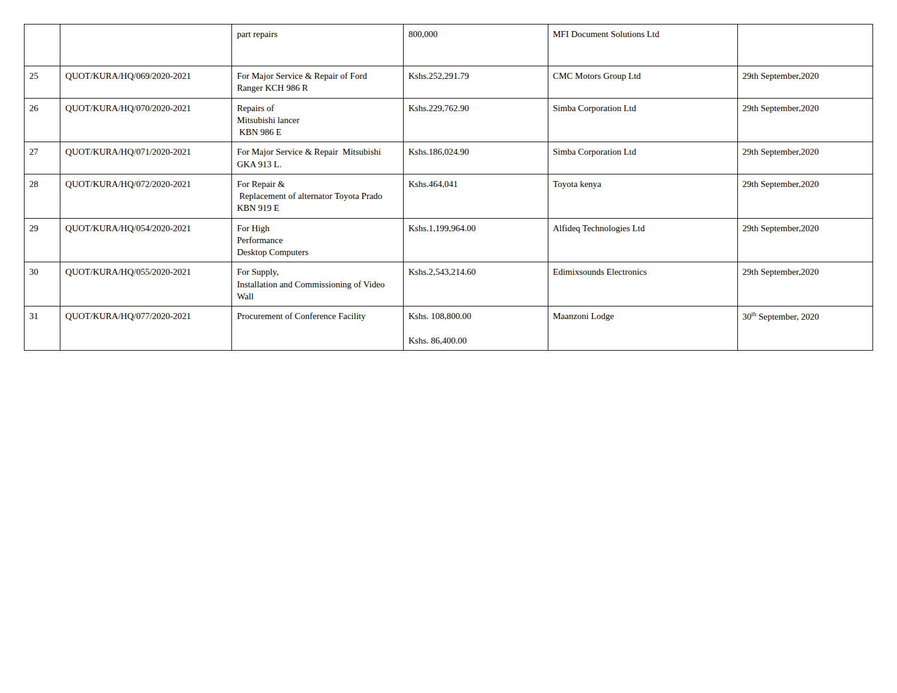| | | part repairs | 800,000 | MFI Document Solutions Ltd | |
| 25 | QUOT/KURA/HQ/069/2020-2021 | For Major Service & Repair of Ford Ranger KCH 986 R | Kshs.252,291.79 | CMC Motors Group Ltd | 29th September,2020 |
| 26 | QUOT/KURA/HQ/070/2020-2021 | Repairs of Mitsubishi lancer KBN 986 E | Kshs.229,762.90 | Simba Corporation Ltd | 29th September,2020 |
| 27 | QUOT/KURA/HQ/071/2020-2021 | For Major Service & Repair Mitsubishi GKA 913 L. | Kshs.186,024.90 | Simba Corporation Ltd | 29th September,2020 |
| 28 | QUOT/KURA/HQ/072/2020-2021 | For Repair & Replacement of alternator Toyota Prado KBN 919 E | Kshs.464,041 | Toyota kenya | 29th September,2020 |
| 29 | QUOT/KURA/HQ/054/2020-2021 | For High Performance Desktop Computers | Kshs.1,199,964.00 | Alfideq Technologies Ltd | 29th September,2020 |
| 30 | QUOT/KURA/HQ/055/2020-2021 | For Supply, Installation and Commissioning of Video Wall | Kshs.2,543,214.60 | Edimixsounds Electronics | 29th September,2020 |
| 31 | QUOT/KURA/HQ/077/2020-2021 | Procurement of Conference Facility | Kshs. 108,800.00 Kshs. 86,400.00 | Maanzoni Lodge | 30 th September, 2020 |